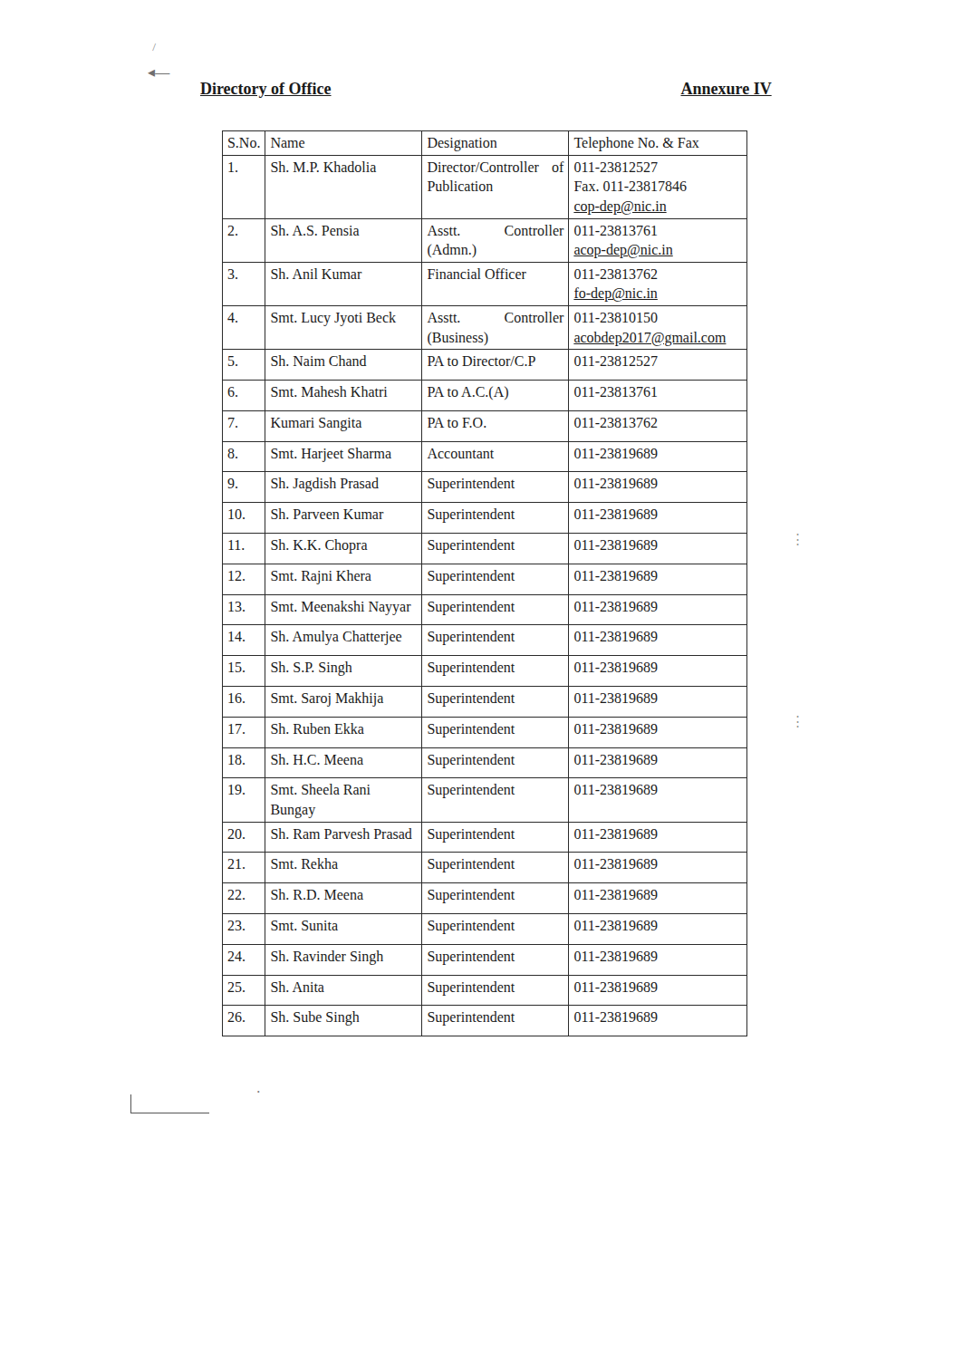/
◂—
⋮
⋮
Directory of Office
Annexure IV
| S.No. | Name | Designation | Telephone No. & Fax |
| --- | --- | --- | --- |
| 1. | Sh. M.P. Khadolia | Director/Controller of Publication | 011-23812527 Fax. 011-23817846 cop-dep@nic.in |
| 2. | Sh. A.S. Pensia | Asstt. Controller (Admn.) | 011-23813761 acop-dep@nic.in |
| 3. | Sh. Anil Kumar | Financial Officer | 011-23813762 fo-dep@nic.in |
| 4. | Smt. Lucy Jyoti Beck | Asstt. Controller (Business) | 011-23810150 acobdep2017@gmail.com |
| 5. | Sh. Naim Chand | PA to Director/C.P | 011-23812527 |
| 6. | Smt. Mahesh Khatri | PA to A.C.(A) | 011-23813761 |
| 7. | Kumari Sangita | PA to F.O. | 011-23813762 |
| 8. | Smt. Harjeet Sharma | Accountant | 011-23819689 |
| 9. | Sh. Jagdish Prasad | Superintendent | 011-23819689 |
| 10. | Sh. Parveen Kumar | Superintendent | 011-23819689 |
| 11. | Sh. K.K. Chopra | Superintendent | 011-23819689 |
| 12. | Smt. Rajni Khera | Superintendent | 011-23819689 |
| 13. | Smt. Meenakshi Nayyar | Superintendent | 011-23819689 |
| 14. | Sh. Amulya Chatterjee | Superintendent | 011-23819689 |
| 15. | Sh. S.P. Singh | Superintendent | 011-23819689 |
| 16. | Smt. Saroj Makhija | Superintendent | 011-23819689 |
| 17. | Sh. Ruben Ekka | Superintendent | 011-23819689 |
| 18. | Sh. H.C. Meena | Superintendent | 011-23819689 |
| 19. | Smt. Sheela Rani Bungay | Superintendent | 011-23819689 |
| 20. | Sh. Ram Parvesh Prasad | Superintendent | 011-23819689 |
| 21. | Smt. Rekha | Superintendent | 011-23819689 |
| 22. | Sh. R.D. Meena | Superintendent | 011-23819689 |
| 23. | Smt. Sunita | Superintendent | 011-23819689 |
| 24. | Sh. Ravinder Singh | Superintendent | 011-23819689 |
| 25. | Sh. Anita | Superintendent | 011-23819689 |
| 26. | Sh. Sube Singh | Superintendent | 011-23819689 |
.